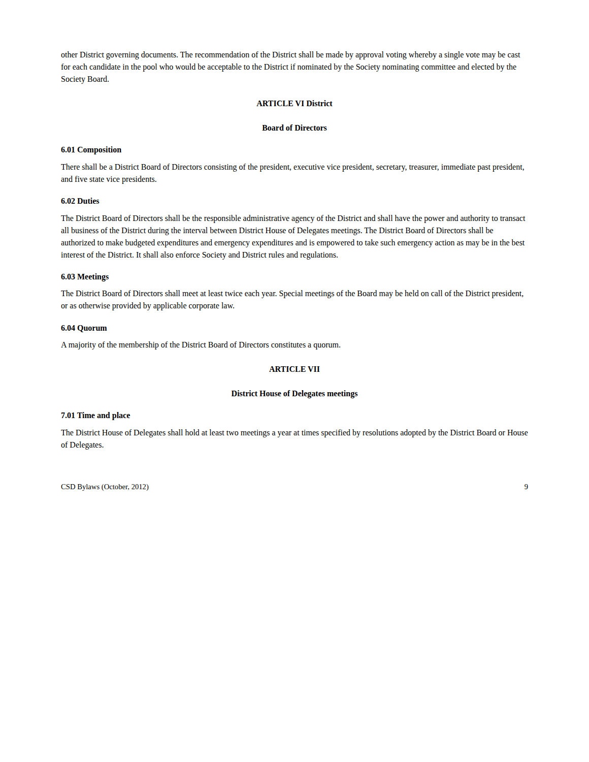other District governing documents. The recommendation of the District shall be made by approval voting whereby a single vote may be cast for each candidate in the pool who would be acceptable to the District if nominated by the Society nominating committee and elected by the Society Board.
ARTICLE VI District
Board of Directors
6.01 Composition
There shall be a District Board of Directors consisting of the president, executive vice president, secretary, treasurer, immediate past president, and five state vice presidents.
6.02 Duties
The District Board of Directors shall be the responsible administrative agency of the District and shall have the power and authority to transact all business of the District during the interval between District House of Delegates meetings. The District Board of Directors shall be authorized to make budgeted expenditures and emergency expenditures and is empowered to take such emergency action as may be in the best interest of the District. It shall also enforce Society and District rules and regulations.
6.03 Meetings
The District Board of Directors shall meet at least twice each year. Special meetings of the Board may be held on call of the District president, or as otherwise provided by applicable corporate law.
6.04 Quorum
A majority of the membership of the District Board of Directors constitutes a quorum.
ARTICLE VII
District House of Delegates meetings
7.01 Time and place
The District House of Delegates shall hold at least two meetings a year at times specified by resolutions adopted by the District Board or House of Delegates.
CSD Bylaws (October, 2012) 9